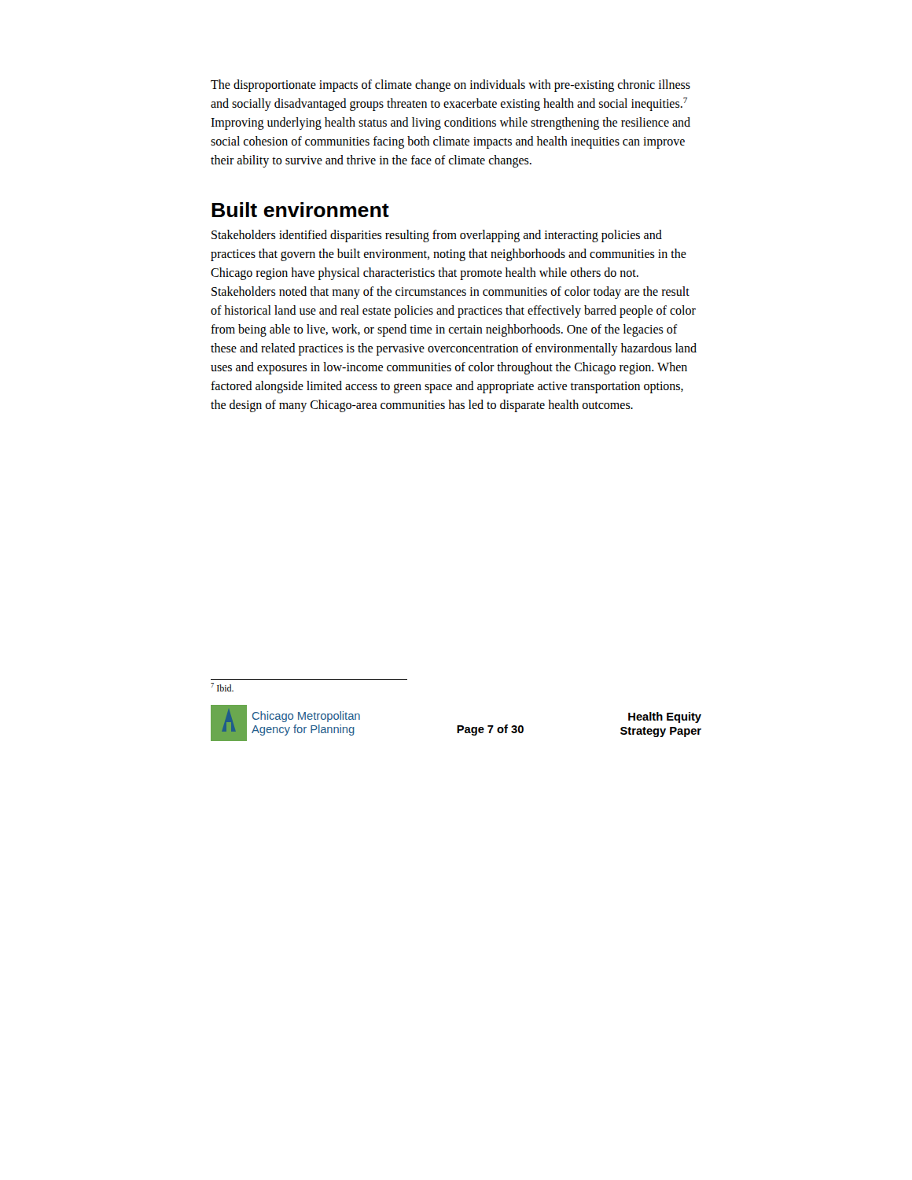The disproportionate impacts of climate change on individuals with pre-existing chronic illness and socially disadvantaged groups threaten to exacerbate existing health and social inequities.7 Improving underlying health status and living conditions while strengthening the resilience and social cohesion of communities facing both climate impacts and health inequities can improve their ability to survive and thrive in the face of climate changes.
Built environment
Stakeholders identified disparities resulting from overlapping and interacting policies and practices that govern the built environment, noting that neighborhoods and communities in the Chicago region have physical characteristics that promote health while others do not. Stakeholders noted that many of the circumstances in communities of color today are the result of historical land use and real estate policies and practices that effectively barred people of color from being able to live, work, or spend time in certain neighborhoods. One of the legacies of these and related practices is the pervasive overconcentration of environmentally hazardous land uses and exposures in low-income communities of color throughout the Chicago region. When factored alongside limited access to green space and appropriate active transportation options, the design of many Chicago-area communities has led to disparate health outcomes.
7 Ibid.
Chicago Metropolitan
Agency for Planning
Page 7 of 30
Health Equity
Strategy Paper